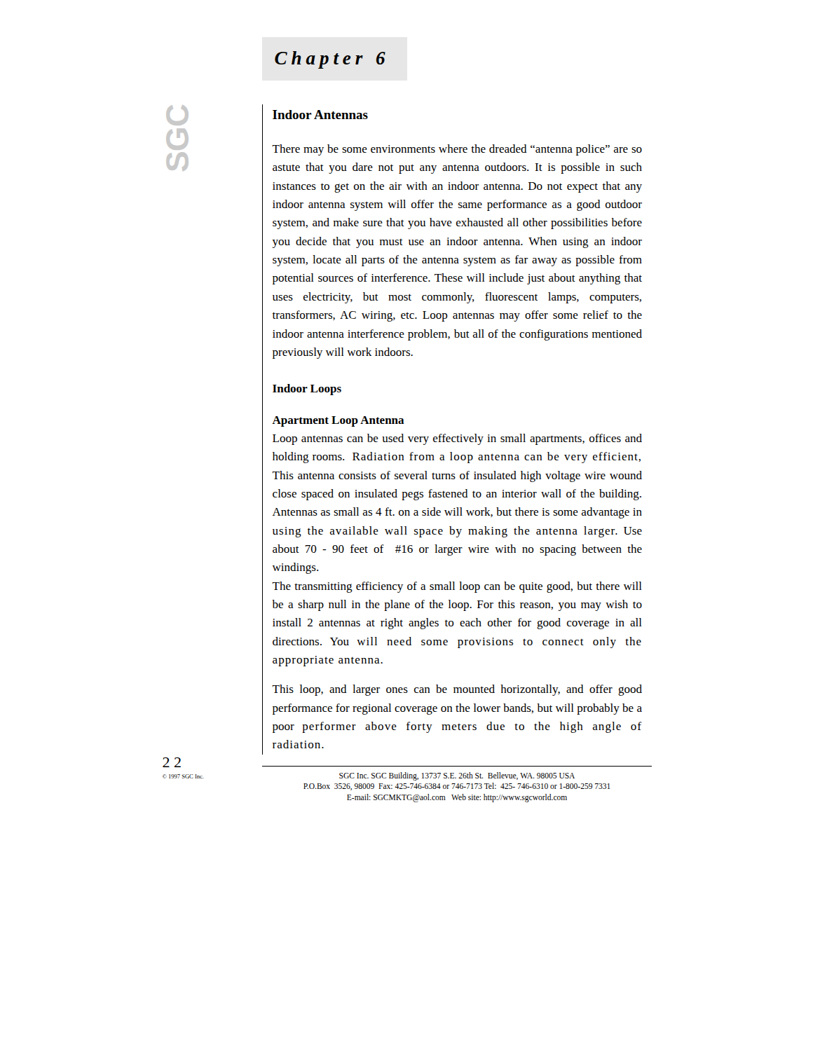Chapter 6
SGC
Indoor Antennas
There may be some environments where the dreaded “antenna police” are so astute that you dare not put any antenna outdoors. It is possible in such instances to get on the air with an indoor antenna. Do not expect that any indoor antenna system will offer the same performance as a good outdoor system, and make sure that you have exhausted all other possibilities before you decide that you must use an indoor antenna. When using an indoor system, locate all parts of the antenna system as far away as possible from potential sources of interference. These will include just about anything that uses electricity, but most commonly, fluorescent lamps, computers, transformers, AC wiring, etc. Loop antennas may offer some relief to the indoor antenna interference problem, but all of the configurations mentioned previously will work indoors.
Indoor Loops
Apartment Loop Antenna
Loop antennas can be used very effectively in small apartments, offices and holding rooms. Radiation from a loop antenna can be very efficient, This antenna consists of several turns of insulated high voltage wire wound close spaced on insulated pegs fastened to an interior wall of the building. Antennas as small as 4 ft. on a side will work, but there is some advantage in using the available wall space by making the antenna larger. Use about 70 - 90 feet of #16 or larger wire with no spacing between the windings.
The transmitting efficiency of a small loop can be quite good, but there will be a sharp null in the plane of the loop. For this reason, you may wish to install 2 antennas at right angles to each other for good coverage in all directions. You will need some provisions to connect only the appropriate antenna.
This loop, and larger ones can be mounted horizontally, and offer good performance for regional coverage on the lower bands, but will probably be a poor performer above forty meters due to the high angle of radiation.
22
© 1997 SGC Inc.
SGC Inc. SGC Building, 13737 S.E. 26th St. Bellevue, WA. 98005 USA
P.O.Box 3526, 98009 Fax: 425-746-6384 or 746-7173 Tel: 425- 746-6310 or 1-800-259 7331
E-mail: SGCMKTG@aol.com Web site: http://www.sgcworld.com